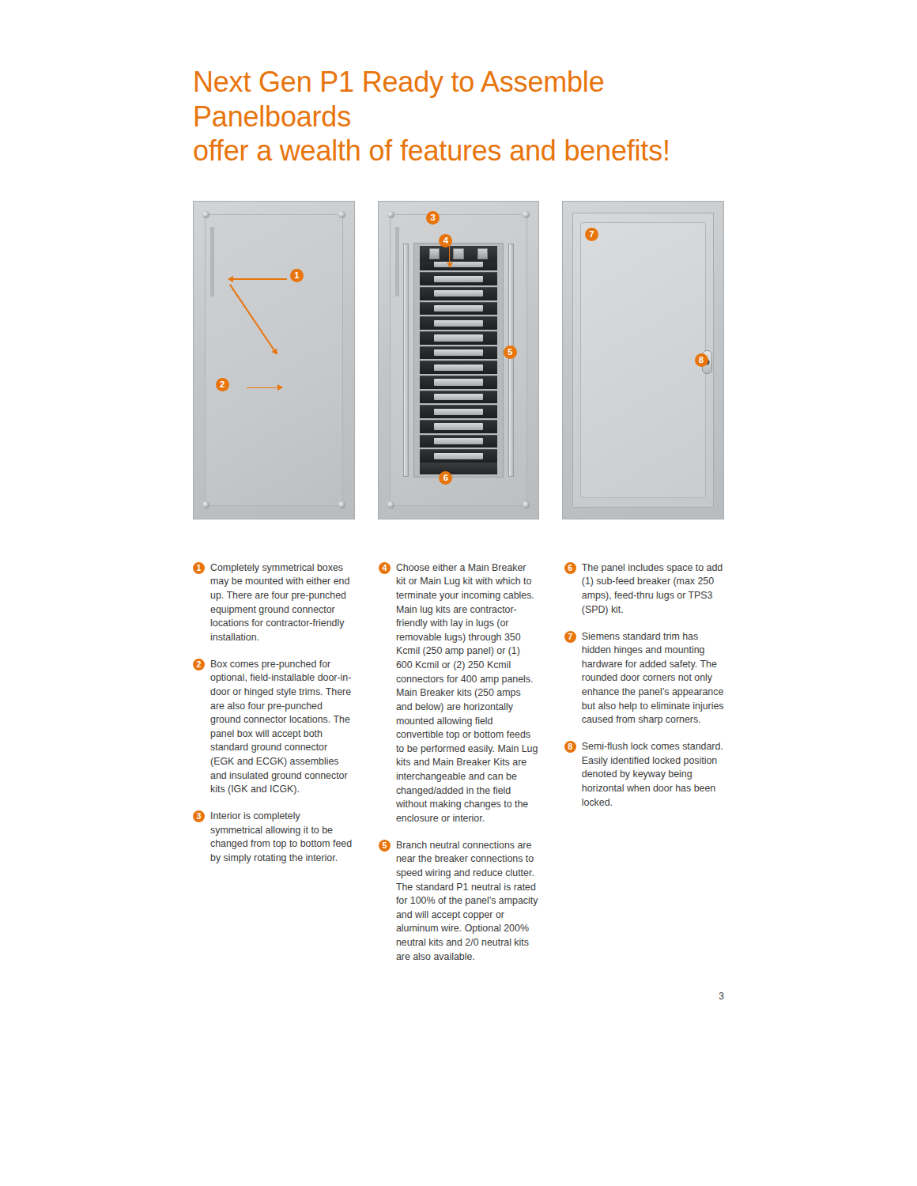Next Gen P1 Ready to Assemble Panelboards
offer a wealth of features and benefits!
1 2
3 4 5 6
7 8
1
Completely symmetrical boxes may be mounted with either end up. There are four pre-punched equipment ground connector locations for contractor-friendly installation.
2
Box comes pre-punched for optional, field-installable door-in-door or hinged style trims. There are also four pre-punched ground connector locations. The panel box will accept both standard ground connector (EGK and ECGK) assemblies and insulated ground connector kits (IGK and ICGK).
3
Interior is completely symmetrical allowing it to be changed from top to bottom feed by simply rotating the interior.
4
Choose either a Main Breaker kit or Main Lug kit with which to terminate your incoming cables. Main lug kits are contractor-friendly with lay in lugs (or removable lugs) through 350 Kcmil (250 amp panel) or (1) 600 Kcmil or (2) 250 Kcmil connectors for 400 amp panels. Main Breaker kits (250 amps and below) are horizontally mounted allowing field convertible top or bottom feeds to be performed easily. Main Lug kits and Main Breaker Kits are interchangeable and can be changed/added in the field without making changes to the enclosure or interior.
5
Branch neutral connections are near the breaker connections to speed wiring and reduce clutter. The standard P1 neutral is rated for 100% of the panel’s ampacity and will accept copper or aluminum wire. Optional 200% neutral kits and 2/0 neutral kits are also available.
6
The panel includes space to add (1) sub-feed breaker (max 250 amps), feed-thru lugs or TPS3 (SPD) kit.
7
Siemens standard trim has hidden hinges and mounting hardware for added safety. The rounded door corners not only enhance the panel’s appearance but also help to eliminate injuries caused from sharp corners.
8
Semi-flush lock comes standard. Easily identified locked position denoted by keyway being horizontal when door has been locked.
3